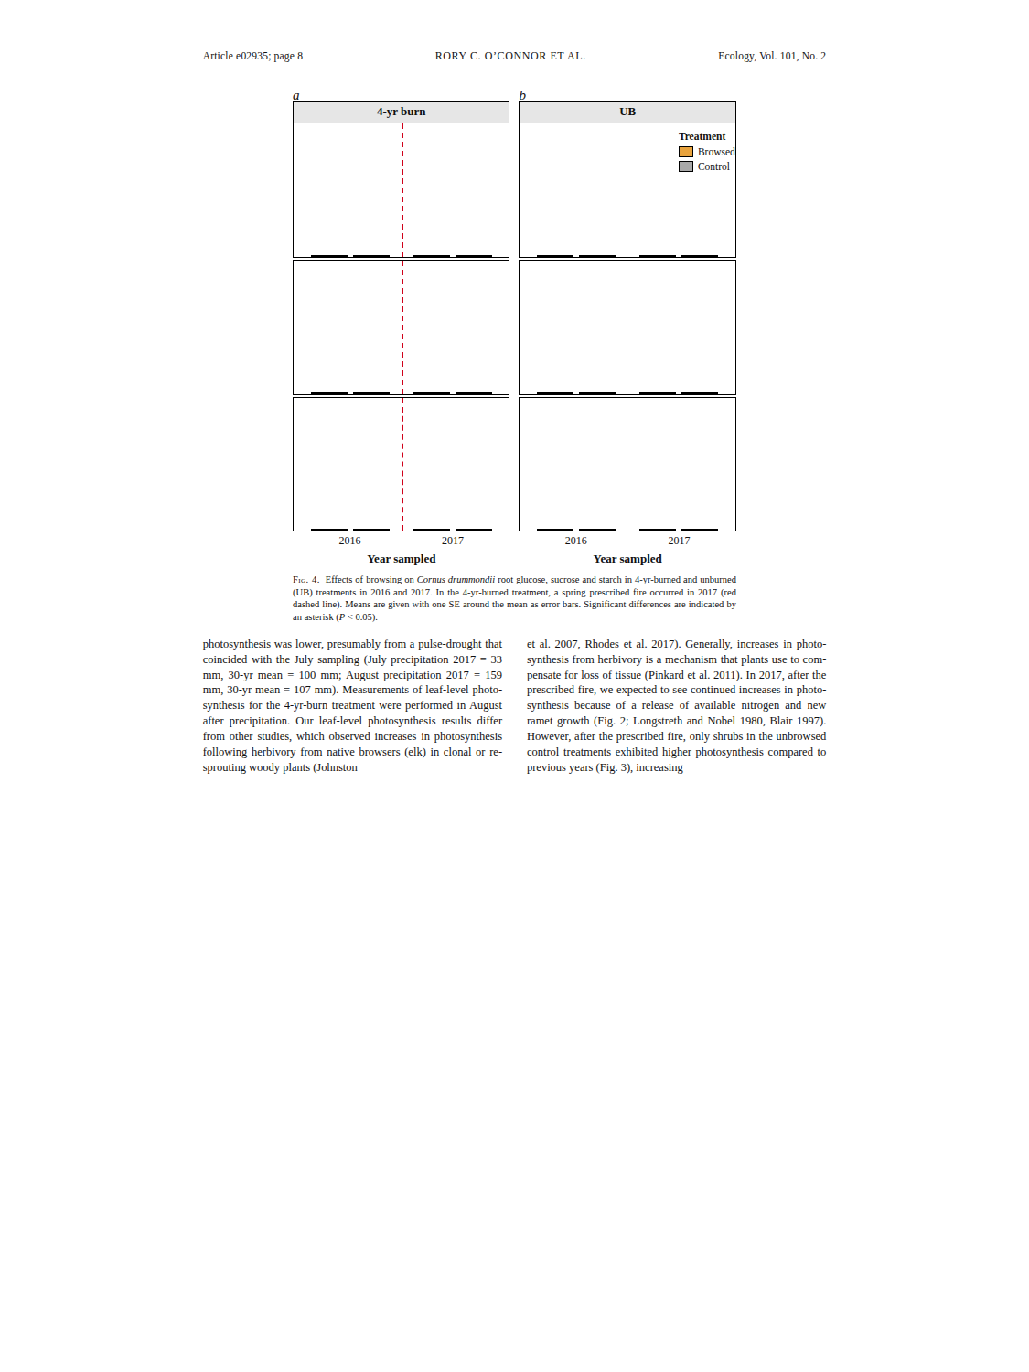Article e02935; page 8
RORY C. O’CONNOR ET AL.
Ecology, Vol. 101, No. 2
a
4-yr burn
Glucose (mg/g)
0
10
20
30
*
b
UB
Treatment
Browsed
Control
c
Sucrose (mg/g)
0
10
20
30
*
d
e
Starch (mg/g)
0
200
400
600
800
*
20162017
Year sampled
f
20162017
Year sampled
Fig. 4. Effects of browsing on Cornus drummondii root glucose, sucrose and starch in 4-yr-burned and unburned (UB) treatments in 2016 and 2017. In the 4-yr-burned treatment, a spring prescribed fire occurred in 2017 (red dashed line). Means are given with one SE around the mean as error bars. Significant differences are indicated by an asterisk (P < 0.05).
photosynthesis was lower, presumably from a pulse-drought that coincided with the July sampling (July precipitation 2017 = 33 mm, 30-yr mean = 100 mm; August precipitation 2017 = 159 mm, 30-yr mean = 107 mm). Measurements of leaf-level photosynthesis for the 4-yr-burn treatment were performed in August after precipitation. Our leaf-level photosynthesis results differ from other studies, which observed increases in photosynthesis following herbivory from native browsers (elk) in clonal or resprouting woody plants (Johnston
et al. 2007, Rhodes et al. 2017). Generally, increases in photosynthesis from herbivory is a mechanism that plants use to compensate for loss of tissue (Pinkard et al. 2011). In 2017, after the prescribed fire, we expected to see continued increases in photosynthesis because of a release of available nitrogen and new ramet growth (Fig. 2; Longstreth and Nobel 1980, Blair 1997). However, after the prescribed fire, only shrubs in the unbrowsed control treatments exhibited higher photosynthesis compared to previous years (Fig. 3), increasing